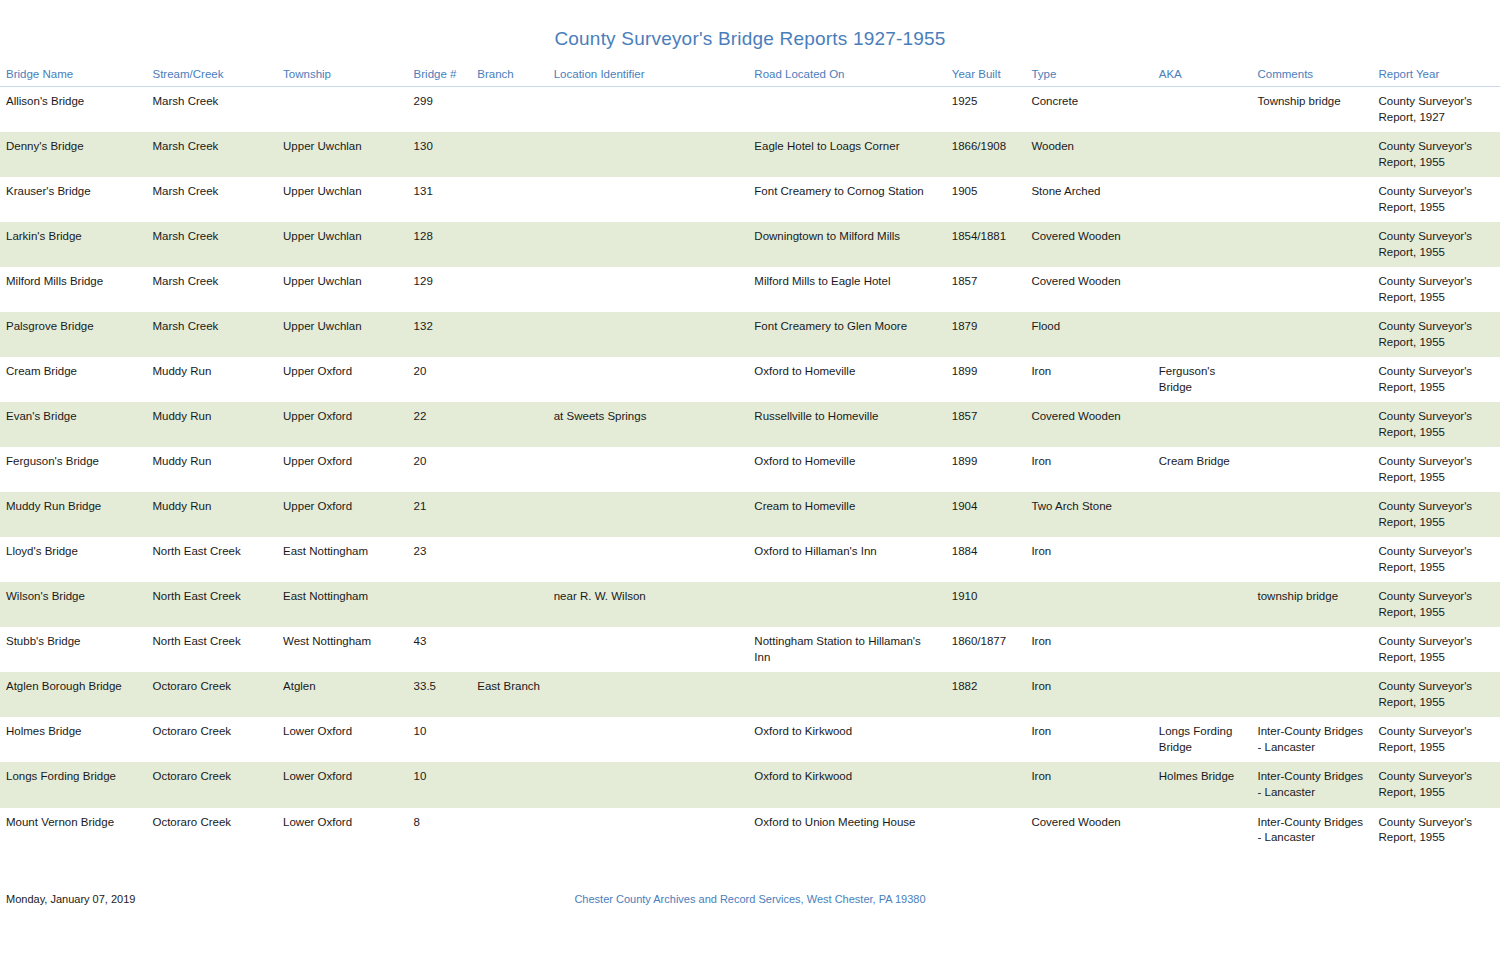County Surveyor's Bridge Reports 1927-1955
| Bridge Name | Stream/Creek | Township | Bridge # | Branch | Location Identifier | Road Located On | Year Built | Type | AKA | Comments | Report Year |
| --- | --- | --- | --- | --- | --- | --- | --- | --- | --- | --- | --- |
| Allison's Bridge | Marsh Creek | | 299 | | | | 1925 | Concrete | | Township bridge | County Surveyor's Report, 1927 |
| Denny's Bridge | Marsh Creek | Upper Uwchlan | 130 | | | Eagle Hotel to Loags Corner | 1866/1908 | Wooden | | | County Surveyor's Report, 1955 |
| Krauser's Bridge | Marsh Creek | Upper Uwchlan | 131 | | | Font Creamery to Cornog Station | 1905 | Stone Arched | | | County Surveyor's Report, 1955 |
| Larkin's Bridge | Marsh Creek | Upper Uwchlan | 128 | | | Downingtown to Milford Mills | 1854/1881 | Covered Wooden | | | County Surveyor's Report, 1955 |
| Milford Mills Bridge | Marsh Creek | Upper Uwchlan | 129 | | | Milford Mills to Eagle Hotel | 1857 | Covered Wooden | | | County Surveyor's Report, 1955 |
| Palsgrove Bridge | Marsh Creek | Upper Uwchlan | 132 | | | Font Creamery to Glen Moore | 1879 | Flood | | | County Surveyor's Report, 1955 |
| Cream Bridge | Muddy Run | Upper Oxford | 20 | | | Oxford to Homeville | 1899 | Iron | Ferguson's Bridge | | County Surveyor's Report, 1955 |
| Evan's Bridge | Muddy Run | Upper Oxford | 22 | | at Sweets Springs | Russellville to Homeville | 1857 | Covered Wooden | | | County Surveyor's Report, 1955 |
| Ferguson's Bridge | Muddy Run | Upper Oxford | 20 | | | Oxford to Homeville | 1899 | Iron | Cream Bridge | | County Surveyor's Report, 1955 |
| Muddy Run Bridge | Muddy Run | Upper Oxford | 21 | | | Cream to Homeville | 1904 | Two Arch Stone | | | County Surveyor's Report, 1955 |
| Lloyd's Bridge | North East Creek | East Nottingham | 23 | | | Oxford to Hillaman's Inn | 1884 | Iron | | | County Surveyor's Report, 1955 |
| Wilson's Bridge | North East Creek | East Nottingham | | | near R. W. Wilson | | 1910 | | | township bridge | County Surveyor's Report, 1955 |
| Stubb's Bridge | North East Creek | West Nottingham | 43 | | | Nottingham Station to Hillaman's Inn | 1860/1877 | Iron | | | County Surveyor's Report, 1955 |
| Atglen Borough Bridge | Octoraro Creek | Atglen | 33.5 | East Branch | | | 1882 | Iron | | | County Surveyor's Report, 1955 |
| Holmes Bridge | Octoraro Creek | Lower Oxford | 10 | | | Oxford to Kirkwood | | Iron | Longs Fording Bridge | Inter-County Bridges - Lancaster | County Surveyor's Report, 1955 |
| Longs Fording Bridge | Octoraro Creek | Lower Oxford | 10 | | | Oxford to Kirkwood | | Iron | Holmes Bridge | Inter-County Bridges - Lancaster | County Surveyor's Report, 1955 |
| Mount Vernon Bridge | Octoraro Creek | Lower Oxford | 8 | | | Oxford to Union Meeting House | | Covered Wooden | | Inter-County Bridges - Lancaster | County Surveyor's Report, 1955 |
Monday, January 07, 2019
Chester County Archives and Record Services, West Chester, PA 19380